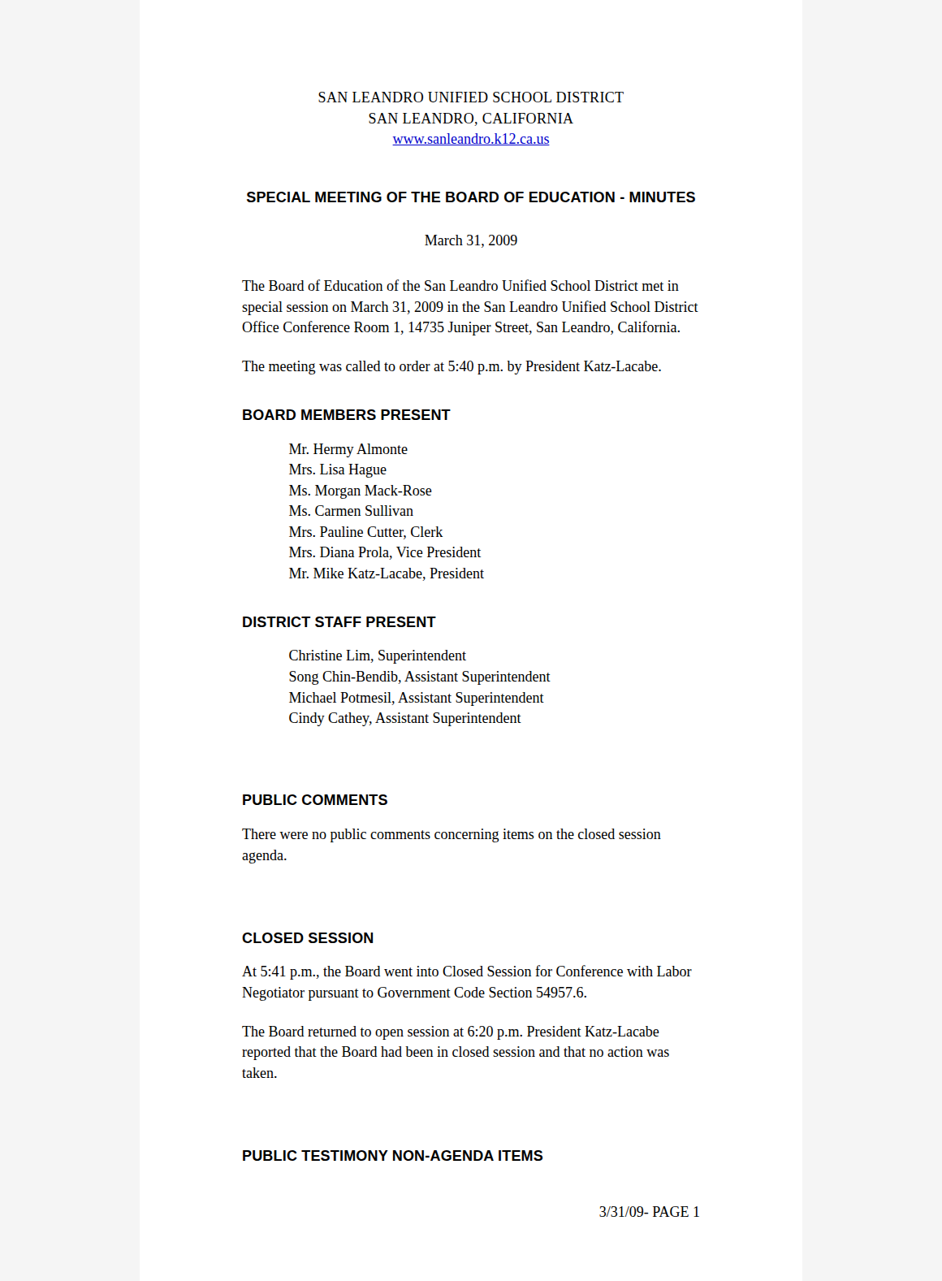SAN LEANDRO UNIFIED SCHOOL DISTRICT
SAN LEANDRO, CALIFORNIA
www.sanleandro.k12.ca.us
SPECIAL MEETING OF THE BOARD OF EDUCATION - MINUTES
March 31, 2009
The Board of Education of the San Leandro Unified School District met in special session on March 31, 2009 in the San Leandro Unified School District Office Conference Room 1, 14735 Juniper Street, San Leandro, California.
The meeting was called to order at 5:40 p.m. by President Katz-Lacabe.
BOARD MEMBERS PRESENT
Mr. Hermy Almonte
Mrs. Lisa Hague
Ms. Morgan Mack-Rose
Ms. Carmen Sullivan
Mrs. Pauline Cutter, Clerk
Mrs. Diana Prola, Vice President
Mr. Mike Katz-Lacabe, President
DISTRICT STAFF PRESENT
Christine Lim, Superintendent
Song Chin-Bendib, Assistant Superintendent
Michael Potmesil, Assistant Superintendent
Cindy Cathey, Assistant Superintendent
PUBLIC COMMENTS
There were no public comments concerning items on the closed session agenda.
CLOSED SESSION
At 5:41 p.m., the Board went into Closed Session for Conference with Labor Negotiator pursuant to Government Code Section 54957.6.
The Board returned to open session at 6:20 p.m. President Katz-Lacabe reported that the Board had been in closed session and that no action was taken.
PUBLIC TESTIMONY NON-AGENDA ITEMS
3/31/09- PAGE 1